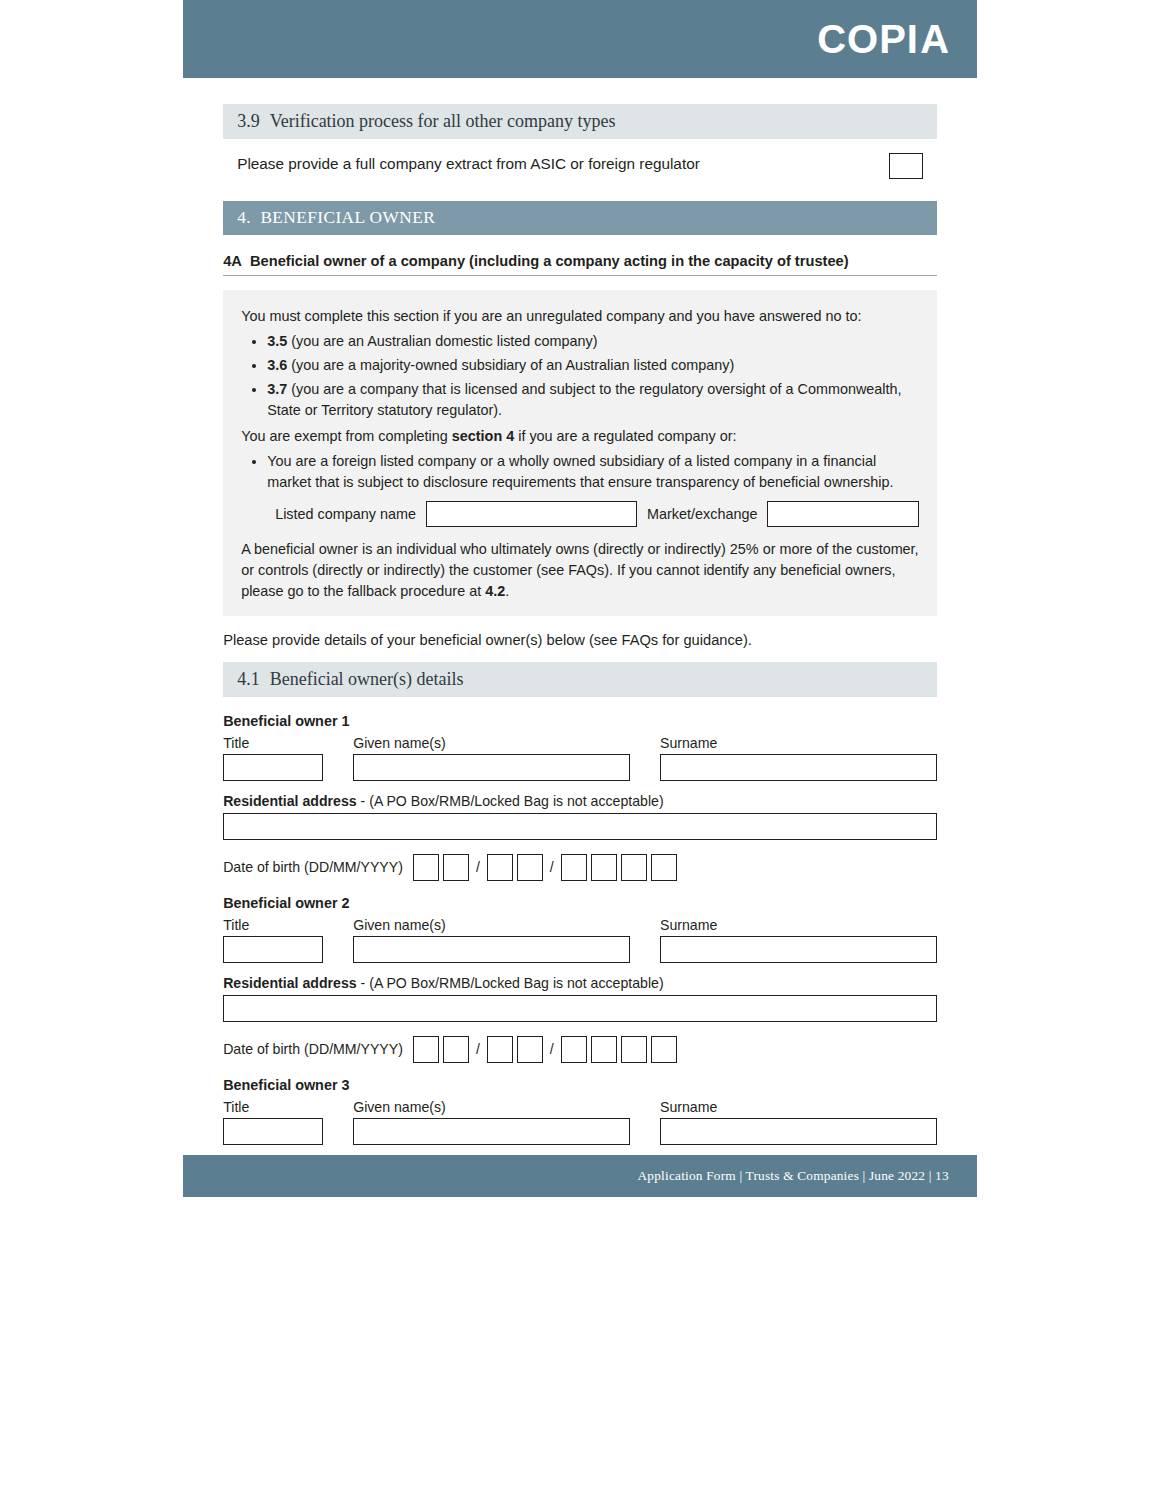COPIA
3.9 Verification process for all other company types
Please provide a full company extract from ASIC or foreign regulator
4. BENEFICIAL OWNER
4A Beneficial owner of a company (including a company acting in the capacity of trustee)
You must complete this section if you are an unregulated company and you have answered no to:
3.5 (you are an Australian domestic listed company)
3.6 (you are a majority-owned subsidiary of an Australian listed company)
3.7 (you are a company that is licensed and subject to the regulatory oversight of a Commonwealth,
State or Territory statutory regulator).
You are exempt from completing section 4 if you are a regulated company or:
You are a foreign listed company or a wholly owned subsidiary of a listed company in a financial market that is subject to disclosure requirements that ensure transparency of beneficial ownership.
Listed company name
Market/exchange
A beneficial owner is an individual who ultimately owns (directly or indirectly) 25% or more of the customer, or controls (directly or indirectly) the customer (see FAQs). If you cannot identify any beneficial owners, please go to the fallback procedure at 4.2.
Please provide details of your beneficial owner(s) below (see FAQs for guidance).
4.1 Beneficial owner(s) details
Beneficial owner 1
Title
Given name(s)
Surname
Residential address - (A PO Box/RMB/Locked Bag is not acceptable)
Date of birth (DD/MM/YYYY)
/
/
Beneficial owner 2
Title
Given name(s)
Surname
Residential address - (A PO Box/RMB/Locked Bag is not acceptable)
Date of birth (DD/MM/YYYY)
/
/
Beneficial owner 3
Title
Given name(s)
Surname
Application Form | Trusts & Companies | June 2022 | 13